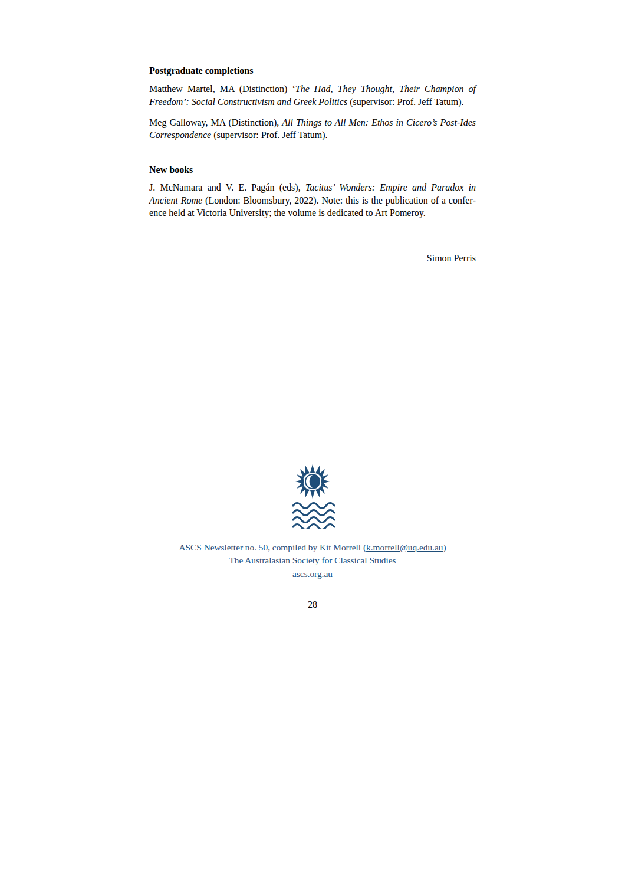Postgraduate completions
Matthew Martel, MA (Distinction) ‘The Had, They Thought, Their Champion of Freedom’: Social Constructivism and Greek Politics (supervisor: Prof. Jeff Tatum).
Meg Galloway, MA (Distinction), All Things to All Men: Ethos in Cicero’s Post-Ides Correspondence (supervisor: Prof. Jeff Tatum).
New books
J. McNamara and V. E. Pagán (eds), Tacitus’ Wonders: Empire and Paradox in Ancient Rome (London: Bloomsbury, 2022). Note: this is the publication of a conference held at Victoria University; the volume is dedicated to Art Pomeroy.
Simon Perris
ASCS Newsletter no. 50, compiled by Kit Morrell (k.morrell@uq.edu.au)
The Australasian Society for Classical Studies
ascs.org.au
28